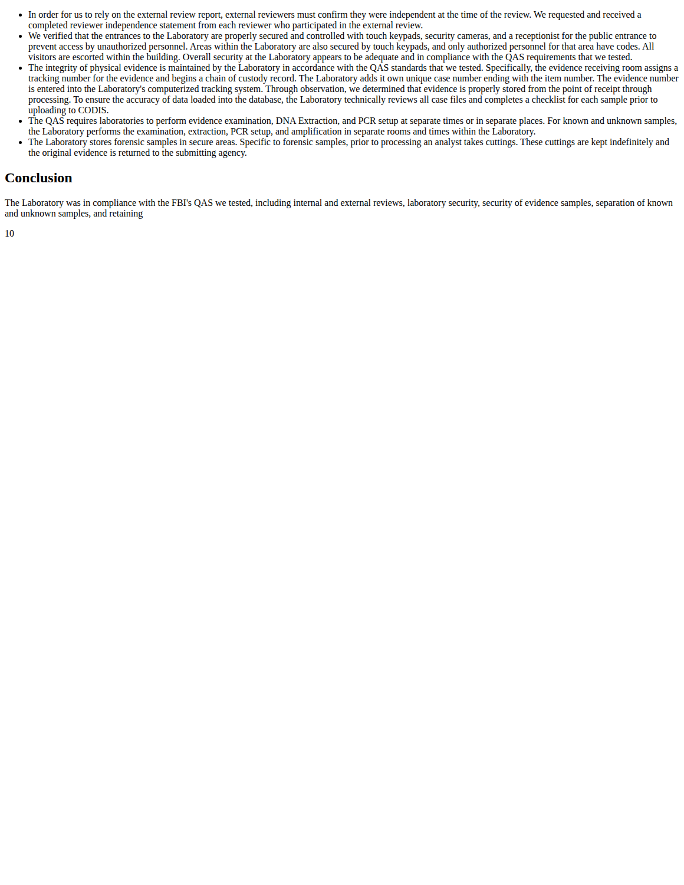In order for us to rely on the external review report, external reviewers must confirm they were independent at the time of the review. We requested and received a completed reviewer independence statement from each reviewer who participated in the external review.
We verified that the entrances to the Laboratory are properly secured and controlled with touch keypads, security cameras, and a receptionist for the public entrance to prevent access by unauthorized personnel. Areas within the Laboratory are also secured by touch keypads, and only authorized personnel for that area have codes. All visitors are escorted within the building. Overall security at the Laboratory appears to be adequate and in compliance with the QAS requirements that we tested.
The integrity of physical evidence is maintained by the Laboratory in accordance with the QAS standards that we tested. Specifically, the evidence receiving room assigns a tracking number for the evidence and begins a chain of custody record. The Laboratory adds it own unique case number ending with the item number. The evidence number is entered into the Laboratory's computerized tracking system. Through observation, we determined that evidence is properly stored from the point of receipt through processing. To ensure the accuracy of data loaded into the database, the Laboratory technically reviews all case files and completes a checklist for each sample prior to uploading to CODIS.
The QAS requires laboratories to perform evidence examination, DNA Extraction, and PCR setup at separate times or in separate places. For known and unknown samples, the Laboratory performs the examination, extraction, PCR setup, and amplification in separate rooms and times within the Laboratory.
The Laboratory stores forensic samples in secure areas. Specific to forensic samples, prior to processing an analyst takes cuttings. These cuttings are kept indefinitely and the original evidence is returned to the submitting agency.
Conclusion
The Laboratory was in compliance with the FBI's QAS we tested, including internal and external reviews, laboratory security, security of evidence samples, separation of known and unknown samples, and retaining
10